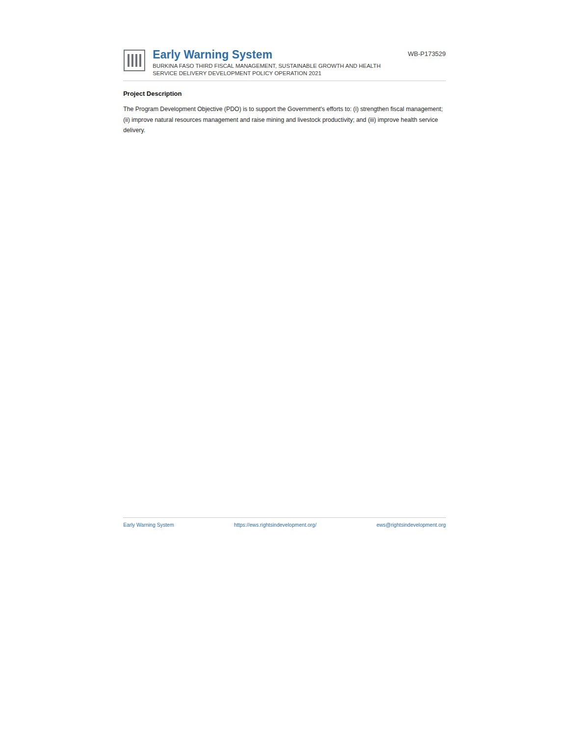Early Warning System
BURKINA FASO THIRD FISCAL MANAGEMENT, SUSTAINABLE GROWTH AND HEALTH SERVICE DELIVERY DEVELOPMENT POLICY OPERATION 2021
WB-P173529
Project Description
The Program Development Objective (PDO) is to support the Government's efforts to: (i) strengthen fiscal management; (ii) improve natural resources management and raise mining and livestock productivity; and (iii) improve health service delivery.
Early Warning System
https://ews.rightsindevelopment.org/
ews@rightsindevelopment.org